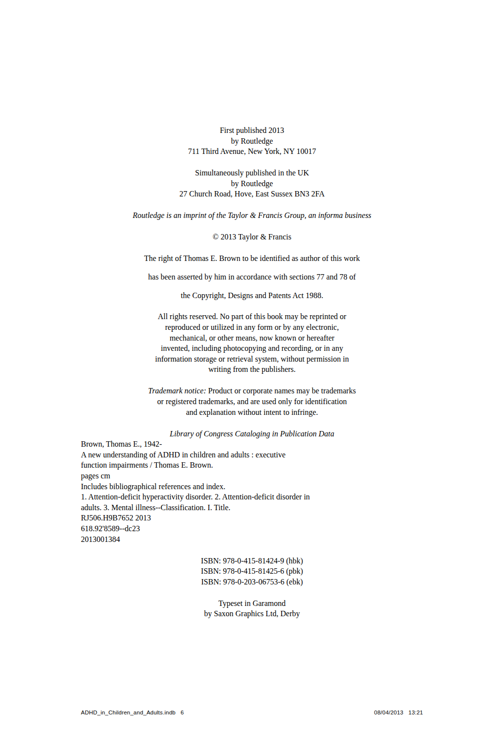First published 2013
by Routledge
711 Third Avenue, New York, NY 10017
Simultaneously published in the UK
by Routledge
27 Church Road, Hove, East Sussex BN3 2FA
Routledge is an imprint of the Taylor & Francis Group, an informa business
© 2013 Taylor & Francis
The right of Thomas E. Brown to be identified as author of this work
has been asserted by him in accordance with sections 77 and 78 of
the Copyright, Designs and Patents Act 1988.
All rights reserved. No part of this book may be reprinted or
reproduced or utilized in any form or by any electronic,
mechanical, or other means, now known or hereafter
invented, including photocopying and recording, or in any
information storage or retrieval system, without permission in
writing from the publishers.
Trademark notice: Product or corporate names may be trademarks
or registered trademarks, and are used only for identification
and explanation without intent to infringe.
Library of Congress Cataloging in Publication Data
Brown, Thomas E., 1942-
A new understanding of ADHD in children and adults : executive
function impairments / Thomas E. Brown.
pages cm
Includes bibliographical references and index.
1. Attention-deficit hyperactivity disorder. 2. Attention-deficit disorder in
adults. 3. Mental illness--Classification. I. Title.
RJ506.H9B7652 2013
618.92'8589--dc23
2013001384
ISBN: 978-0-415-81424-9 (hbk)
ISBN: 978-0-415-81425-6 (pbk)
ISBN: 978-0-203-06753-6 (ebk)
Typeset in Garamond
by Saxon Graphics Ltd, Derby
ADHD_in_Children_and_Adults.indb 6 08/04/2013 13:21